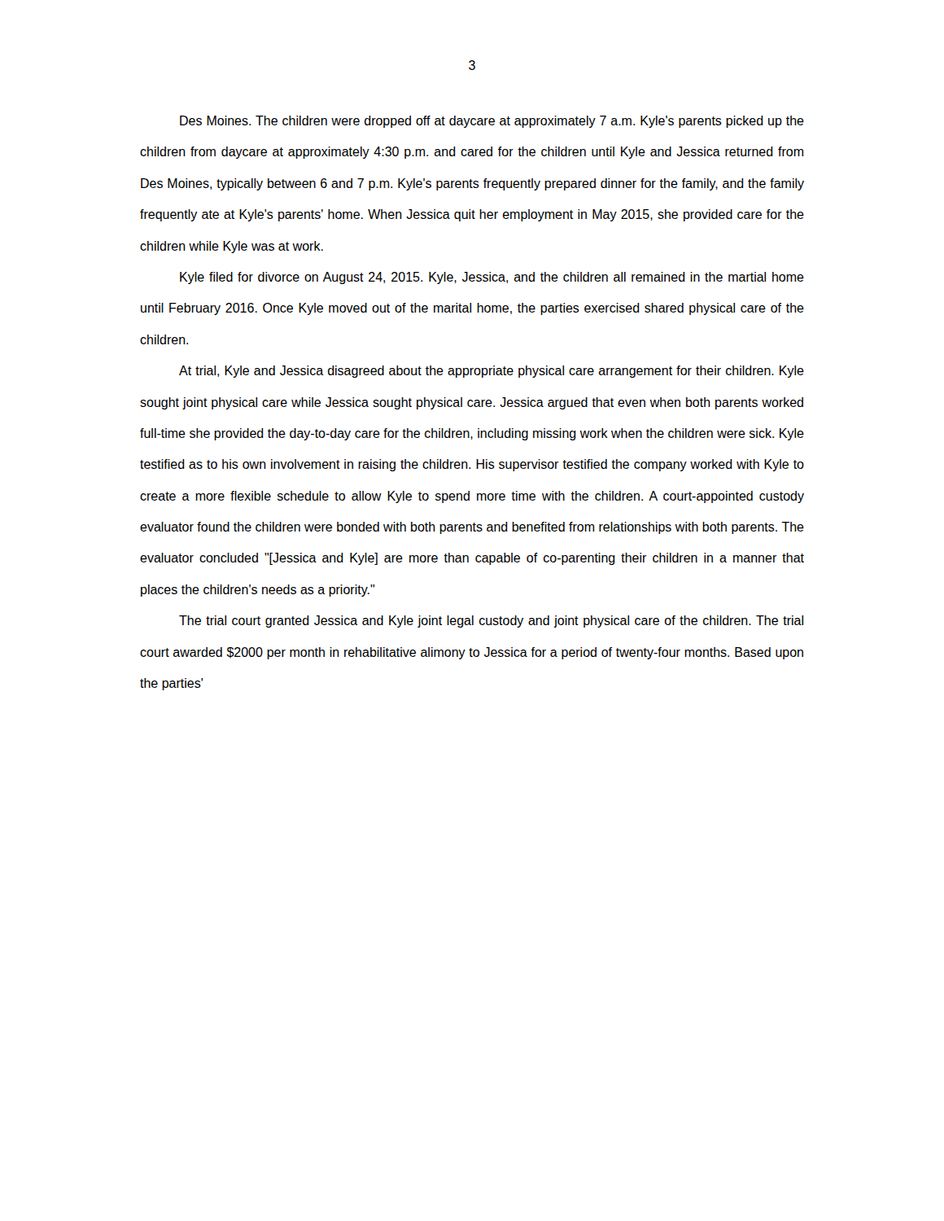3
Des Moines. The children were dropped off at daycare at approximately 7 a.m. Kyle's parents picked up the children from daycare at approximately 4:30 p.m. and cared for the children until Kyle and Jessica returned from Des Moines, typically between 6 and 7 p.m. Kyle's parents frequently prepared dinner for the family, and the family frequently ate at Kyle's parents' home. When Jessica quit her employment in May 2015, she provided care for the children while Kyle was at work.
Kyle filed for divorce on August 24, 2015. Kyle, Jessica, and the children all remained in the martial home until February 2016. Once Kyle moved out of the marital home, the parties exercised shared physical care of the children.
At trial, Kyle and Jessica disagreed about the appropriate physical care arrangement for their children. Kyle sought joint physical care while Jessica sought physical care. Jessica argued that even when both parents worked full-time she provided the day-to-day care for the children, including missing work when the children were sick. Kyle testified as to his own involvement in raising the children. His supervisor testified the company worked with Kyle to create a more flexible schedule to allow Kyle to spend more time with the children. A court-appointed custody evaluator found the children were bonded with both parents and benefited from relationships with both parents. The evaluator concluded "[Jessica and Kyle] are more than capable of co-parenting their children in a manner that places the children's needs as a priority."
The trial court granted Jessica and Kyle joint legal custody and joint physical care of the children. The trial court awarded $2000 per month in rehabilitative alimony to Jessica for a period of twenty-four months. Based upon the parties'